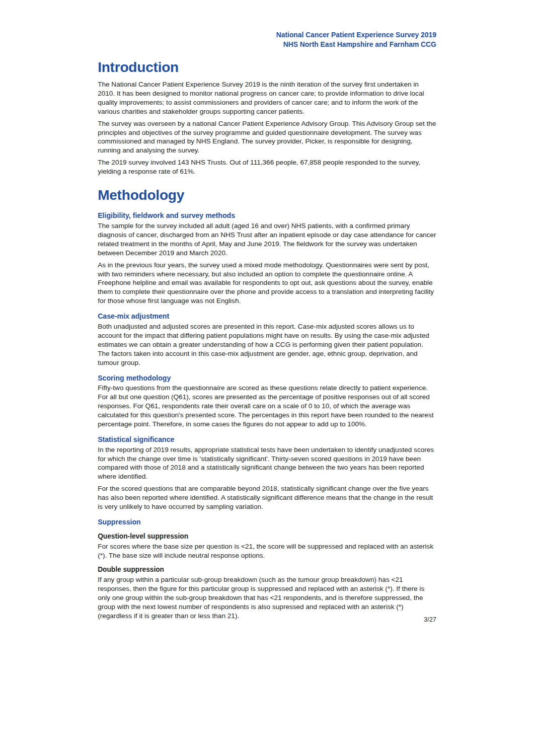National Cancer Patient Experience Survey 2019
NHS North East Hampshire and Farnham CCG
Introduction
The National Cancer Patient Experience Survey 2019 is the ninth iteration of the survey first undertaken in 2010. It has been designed to monitor national progress on cancer care; to provide information to drive local quality improvements; to assist commissioners and providers of cancer care; and to inform the work of the various charities and stakeholder groups supporting cancer patients.
The survey was overseen by a national Cancer Patient Experience Advisory Group. This Advisory Group set the principles and objectives of the survey programme and guided questionnaire development. The survey was commissioned and managed by NHS England. The survey provider, Picker, is responsible for designing, running and analysing the survey.
The 2019 survey involved 143 NHS Trusts. Out of 111,366 people, 67,858 people responded to the survey, yielding a response rate of 61%.
Methodology
Eligibility, fieldwork and survey methods
The sample for the survey included all adult (aged 16 and over) NHS patients, with a confirmed primary diagnosis of cancer, discharged from an NHS Trust after an inpatient episode or day case attendance for cancer related treatment in the months of April, May and June 2019. The fieldwork for the survey was undertaken between December 2019 and March 2020.
As in the previous four years, the survey used a mixed mode methodology. Questionnaires were sent by post, with two reminders where necessary, but also included an option to complete the questionnaire online. A Freephone helpline and email was available for respondents to opt out, ask questions about the survey, enable them to complete their questionnaire over the phone and provide access to a translation and interpreting facility for those whose first language was not English.
Case-mix adjustment
Both unadjusted and adjusted scores are presented in this report. Case-mix adjusted scores allows us to account for the impact that differing patient populations might have on results. By using the case-mix adjusted estimates we can obtain a greater understanding of how a CCG is performing given their patient population. The factors taken into account in this case-mix adjustment are gender, age, ethnic group, deprivation, and tumour group.
Scoring methodology
Fifty-two questions from the questionnaire are scored as these questions relate directly to patient experience. For all but one question (Q61), scores are presented as the percentage of positive responses out of all scored responses. For Q61, respondents rate their overall care on a scale of 0 to 10, of which the average was calculated for this question's presented score. The percentages in this report have been rounded to the nearest percentage point. Therefore, in some cases the figures do not appear to add up to 100%.
Statistical significance
In the reporting of 2019 results, appropriate statistical tests have been undertaken to identify unadjusted scores for which the change over time is 'statistically significant'. Thirty-seven scored questions in 2019 have been compared with those of 2018 and a statistically significant change between the two years has been reported where identified.
For the scored questions that are comparable beyond 2018, statistically significant change over the five years has also been reported where identified. A statistically significant difference means that the change in the result is very unlikely to have occurred by sampling variation.
Suppression
Question-level suppression
For scores where the base size per question is <21, the score will be suppressed and replaced with an asterisk (*). The base size will include neutral response options.
Double suppression
If any group within a particular sub-group breakdown (such as the tumour group breakdown) has <21 responses, then the figure for this particular group is suppressed and replaced with an asterisk (*). If there is only one group within the sub-group breakdown that has <21 respondents, and is therefore suppressed, the group with the next lowest number of respondents is also supressed and replaced with an asterisk (*) (regardless if it is greater than or less than 21).
3/27